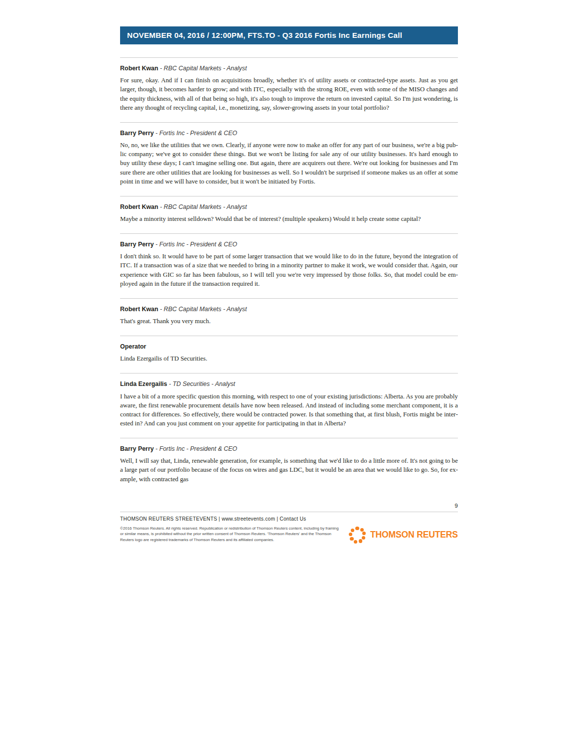NOVEMBER 04, 2016 / 12:00PM, FTS.TO - Q3 2016 Fortis Inc Earnings Call
Robert Kwan - RBC Capital Markets - Analyst
For sure, okay. And if I can finish on acquisitions broadly, whether it's of utility assets or contracted-type assets. Just as you get larger, though, it becomes harder to grow; and with ITC, especially with the strong ROE, even with some of the MISO changes and the equity thickness, with all of that being so high, it's also tough to improve the return on invested capital. So I'm just wondering, is there any thought of recycling capital, i.e., monetizing, say, slower-growing assets in your total portfolio?
Barry Perry - Fortis Inc - President & CEO
No, no, we like the utilities that we own. Clearly, if anyone were now to make an offer for any part of our business, we're a big public company; we've got to consider these things. But we won't be listing for sale any of our utility businesses. It's hard enough to buy utility these days; I can't imagine selling one. But again, there are acquirers out there. We're out looking for businesses and I'm sure there are other utilities that are looking for businesses as well. So I wouldn't be surprised if someone makes us an offer at some point in time and we will have to consider, but it won't be initiated by Fortis.
Robert Kwan - RBC Capital Markets - Analyst
Maybe a minority interest selldown? Would that be of interest? (multiple speakers) Would it help create some capital?
Barry Perry - Fortis Inc - President & CEO
I don't think so. It would have to be part of some larger transaction that we would like to do in the future, beyond the integration of ITC. If a transaction was of a size that we needed to bring in a minority partner to make it work, we would consider that. Again, our experience with GIC so far has been fabulous, so I will tell you we're very impressed by those folks. So, that model could be employed again in the future if the transaction required it.
Robert Kwan - RBC Capital Markets - Analyst
That's great. Thank you very much.
Operator
Linda Ezergailis of TD Securities.
Linda Ezergailis - TD Securities - Analyst
I have a bit of a more specific question this morning, with respect to one of your existing jurisdictions: Alberta. As you are probably aware, the first renewable procurement details have now been released. And instead of including some merchant component, it is a contract for differences. So effectively, there would be contracted power. Is that something that, at first blush, Fortis might be interested in? And can you just comment on your appetite for participating in that in Alberta?
Barry Perry - Fortis Inc - President & CEO
Well, I will say that, Linda, renewable generation, for example, is something that we'd like to do a little more of. It's not going to be a large part of our portfolio because of the focus on wires and gas LDC, but it would be an area that we would like to go. So, for example, with contracted gas
9
THOMSON REUTERS STREETEVENTS | www.streetevents.com | Contact Us
©2016 Thomson Reuters. All rights reserved. Republication or redistribution of Thomson Reuters content, including by framing or similar means, is prohibited without the prior written consent of Thomson Reuters. 'Thomson Reuters' and the Thomson Reuters logo are registered trademarks of Thomson Reuters and its affiliated companies.
THOMSON REUTERS